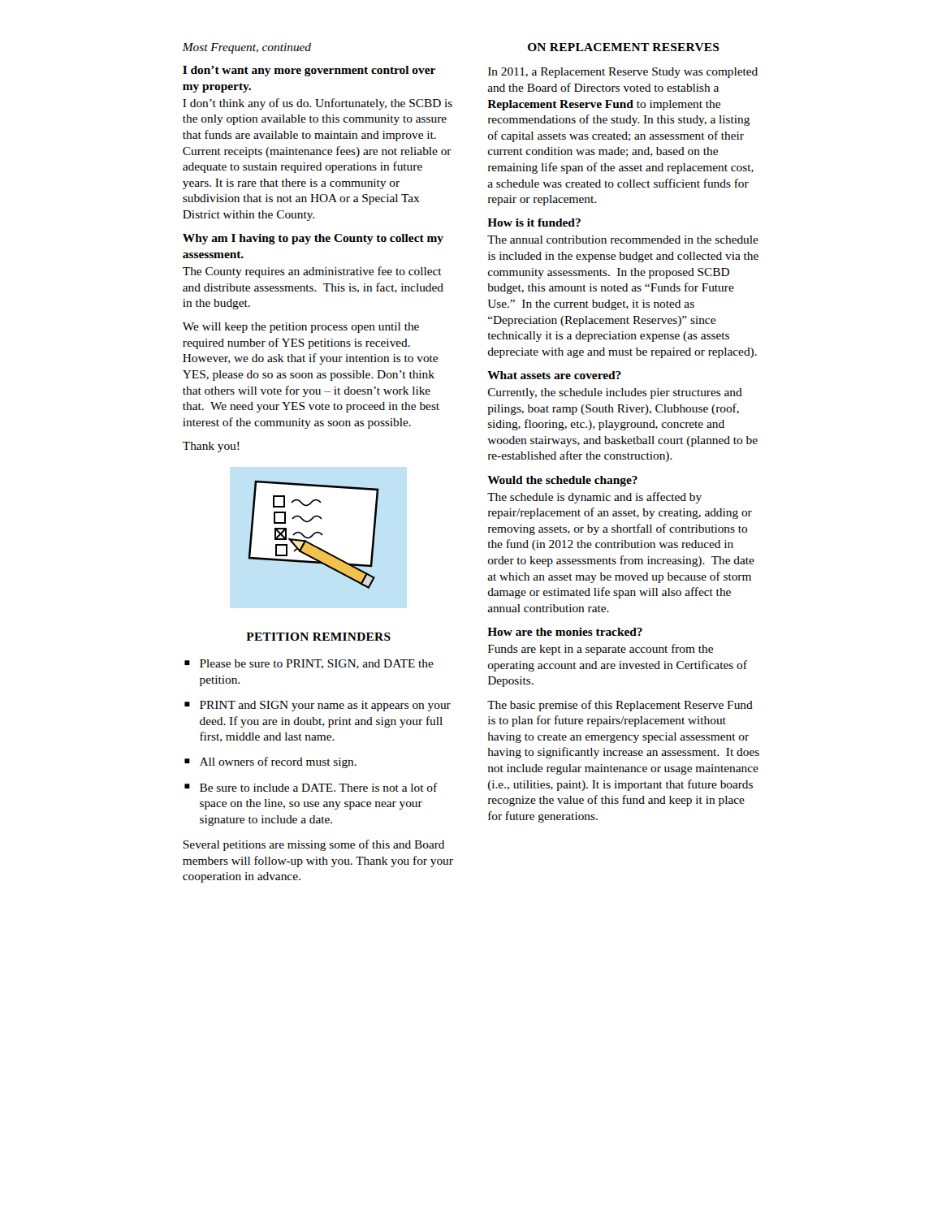Most Frequent, continued
I don’t want any more government control over my property.
I don’t think any of us do. Unfortunately, the SCBD is the only option available to this community to assure that funds are available to maintain and improve it. Current receipts (maintenance fees) are not reliable or adequate to sustain required operations in future years. It is rare that there is a community or subdivision that is not an HOA or a Special Tax District within the County.
Why am I having to pay the County to collect my assessment.
The County requires an administrative fee to collect and distribute assessments. This is, in fact, included in the budget.
We will keep the petition process open until the required number of YES petitions is received. However, we do ask that if your intention is to vote YES, please do so as soon as possible. Don’t think that others will vote for you – it doesn’t work like that. We need your YES vote to proceed in the best interest of the community as soon as possible.
Thank you!
PETITION REMINDERS
Please be sure to PRINT, SIGN, and DATE the petition.
PRINT and SIGN your name as it appears on your deed. If you are in doubt, print and sign your full first, middle and last name.
All owners of record must sign.
Be sure to include a DATE. There is not a lot of space on the line, so use any space near your signature to include a date.
Several petitions are missing some of this and Board members will follow-up with you. Thank you for your cooperation in advance.
ON REPLACEMENT RESERVES
In 2011, a Replacement Reserve Study was completed and the Board of Directors voted to establish a Replacement Reserve Fund to implement the recommendations of the study. In this study, a listing of capital assets was created; an assessment of their current condition was made; and, based on the remaining life span of the asset and replacement cost, a schedule was created to collect sufficient funds for repair or replacement.
How is it funded?
The annual contribution recommended in the schedule is included in the expense budget and collected via the community assessments. In the proposed SCBD budget, this amount is noted as “Funds for Future Use.” In the current budget, it is noted as “Depreciation (Replacement Reserves)” since technically it is a depreciation expense (as assets depreciate with age and must be repaired or replaced).
What assets are covered?
Currently, the schedule includes pier structures and pilings, boat ramp (South River), Clubhouse (roof, siding, flooring, etc.), playground, concrete and wooden stairways, and basketball court (planned to be re-established after the construction).
Would the schedule change?
The schedule is dynamic and is affected by repair/replacement of an asset, by creating, adding or removing assets, or by a shortfall of contributions to the fund (in 2012 the contribution was reduced in order to keep assessments from increasing). The date at which an asset may be moved up because of storm damage or estimated life span will also affect the annual contribution rate.
How are the monies tracked?
Funds are kept in a separate account from the operating account and are invested in Certificates of Deposits.
The basic premise of this Replacement Reserve Fund is to plan for future repairs/replacement without having to create an emergency special assessment or having to significantly increase an assessment. It does not include regular maintenance or usage maintenance (i.e., utilities, paint). It is important that future boards recognize the value of this fund and keep it in place for future generations.